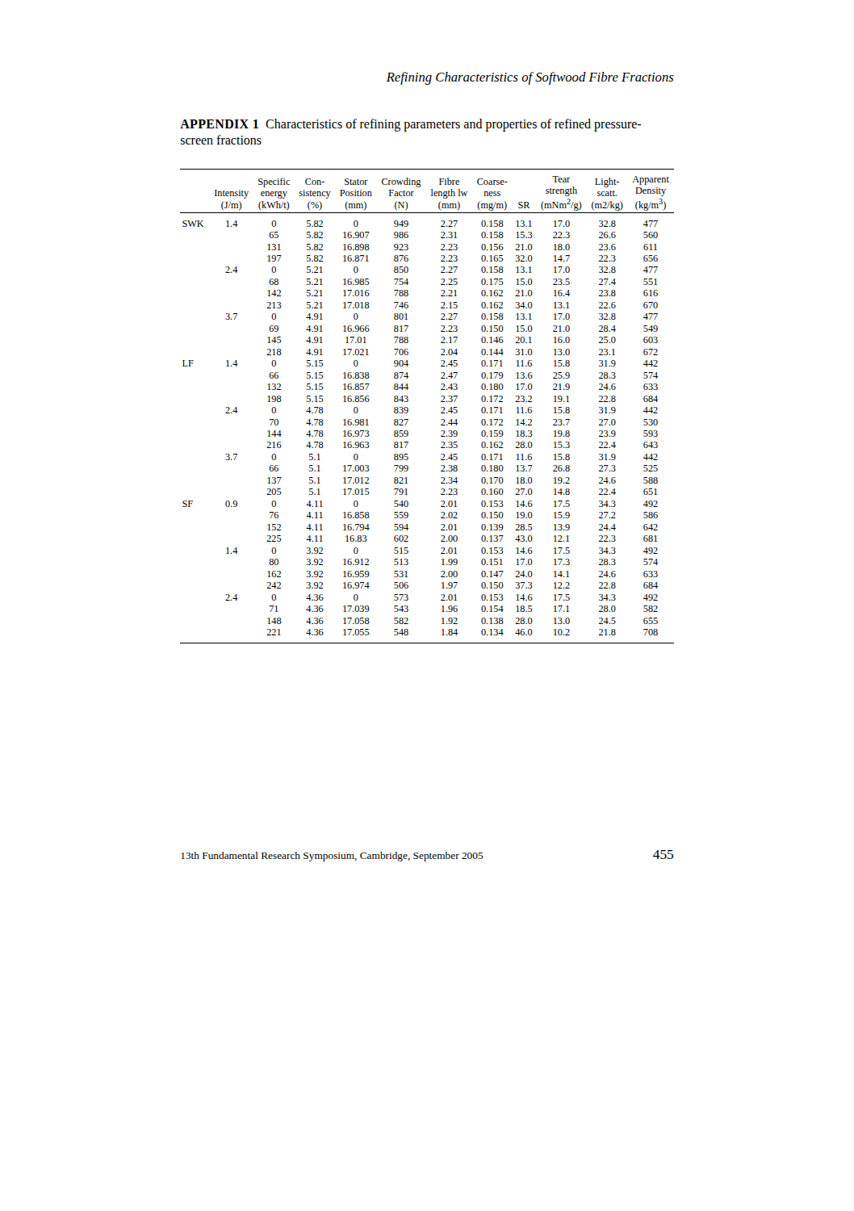Refining Characteristics of Softwood Fibre Fractions
APPENDIX 1 Characteristics of refining parameters and properties of refined pressure-screen fractions
| | Intensity (J/m) | Specific energy (kWh/t) | Con- sistency (%) | Stator Position (mm) | Crowding Factor (N) | Fibre length lw (mm) | Coarse- ness (mg/m) | SR | Tear strength (mNm 2 /g) | Light- scatt. (m2/kg) | Apparent Density (kg/m 3 ) |
| --- | --- | --- | --- | --- | --- | --- | --- | --- | --- | --- | --- |
| SWK | 1.4 | 0 | 5.82 | 0 | 949 | 2.27 | 0.158 | 13.1 | 17.0 | 32.8 | 477 |
| | | 65 | 5.82 | 16.907 | 986 | 2.31 | 0.158 | 15.3 | 22.3 | 26.6 | 560 |
| | | 131 | 5.82 | 16.898 | 923 | 2.23 | 0.156 | 21.0 | 18.0 | 23.6 | 611 |
| | | 197 | 5.82 | 16.871 | 876 | 2.23 | 0.165 | 32.0 | 14.7 | 22.3 | 656 |
| | 2.4 | 0 | 5.21 | 0 | 850 | 2.27 | 0.158 | 13.1 | 17.0 | 32.8 | 477 |
| | | 68 | 5.21 | 16.985 | 754 | 2.25 | 0.175 | 15.0 | 23.5 | 27.4 | 551 |
| | | 142 | 5.21 | 17.016 | 788 | 2.21 | 0.162 | 21.0 | 16.4 | 23.8 | 616 |
| | | 213 | 5.21 | 17.018 | 746 | 2.15 | 0.162 | 34.0 | 13.1 | 22.6 | 670 |
| | 3.7 | 0 | 4.91 | 0 | 801 | 2.27 | 0.158 | 13.1 | 17.0 | 32.8 | 477 |
| | | 69 | 4.91 | 16.966 | 817 | 2.23 | 0.150 | 15.0 | 21.0 | 28.4 | 549 |
| | | 145 | 4.91 | 17.01 | 788 | 2.17 | 0.146 | 20.1 | 16.0 | 25.0 | 603 |
| | | 218 | 4.91 | 17.021 | 706 | 2.04 | 0.144 | 31.0 | 13.0 | 23.1 | 672 |
| LF | 1.4 | 0 | 5.15 | 0 | 904 | 2.45 | 0.171 | 11.6 | 15.8 | 31.9 | 442 |
| | | 66 | 5.15 | 16.838 | 874 | 2.47 | 0.179 | 13.6 | 25.9 | 28.3 | 574 |
| | | 132 | 5.15 | 16.857 | 844 | 2.43 | 0.180 | 17.0 | 21.9 | 24.6 | 633 |
| | | 198 | 5.15 | 16.856 | 843 | 2.37 | 0.172 | 23.2 | 19.1 | 22.8 | 684 |
| | 2.4 | 0 | 4.78 | 0 | 839 | 2.45 | 0.171 | 11.6 | 15.8 | 31.9 | 442 |
| | | 70 | 4.78 | 16.981 | 827 | 2.44 | 0.172 | 14.2 | 23.7 | 27.0 | 530 |
| | | 144 | 4.78 | 16.973 | 859 | 2.39 | 0.159 | 18.3 | 19.8 | 23.9 | 593 |
| | | 216 | 4.78 | 16.963 | 817 | 2.35 | 0.162 | 28.0 | 15.3 | 22.4 | 643 |
| | 3.7 | 0 | 5.1 | 0 | 895 | 2.45 | 0.171 | 11.6 | 15.8 | 31.9 | 442 |
| | | 66 | 5.1 | 17.003 | 799 | 2.38 | 0.180 | 13.7 | 26.8 | 27.3 | 525 |
| | | 137 | 5.1 | 17.012 | 821 | 2.34 | 0.170 | 18.0 | 19.2 | 24.6 | 588 |
| | | 205 | 5.1 | 17.015 | 791 | 2.23 | 0.160 | 27.0 | 14.8 | 22.4 | 651 |
| SF | 0.9 | 0 | 4.11 | 0 | 540 | 2.01 | 0.153 | 14.6 | 17.5 | 34.3 | 492 |
| | | 76 | 4.11 | 16.858 | 559 | 2.02 | 0.150 | 19.0 | 15.9 | 27.2 | 586 |
| | | 152 | 4.11 | 16.794 | 594 | 2.01 | 0.139 | 28.5 | 13.9 | 24.4 | 642 |
| | | 225 | 4.11 | 16.83 | 602 | 2.00 | 0.137 | 43.0 | 12.1 | 22.3 | 681 |
| | 1.4 | 0 | 3.92 | 0 | 515 | 2.01 | 0.153 | 14.6 | 17.5 | 34.3 | 492 |
| | | 80 | 3.92 | 16.912 | 513 | 1.99 | 0.151 | 17.0 | 17.3 | 28.3 | 574 |
| | | 162 | 3.92 | 16.959 | 531 | 2.00 | 0.147 | 24.0 | 14.1 | 24.6 | 633 |
| | | 242 | 3.92 | 16.974 | 506 | 1.97 | 0.150 | 37.3 | 12.2 | 22.8 | 684 |
| | 2.4 | 0 | 4.36 | 0 | 573 | 2.01 | 0.153 | 14.6 | 17.5 | 34.3 | 492 |
| | | 71 | 4.36 | 17.039 | 543 | 1.96 | 0.154 | 18.5 | 17.1 | 28.0 | 582 |
| | | 148 | 4.36 | 17.058 | 582 | 1.92 | 0.138 | 28.0 | 13.0 | 24.5 | 655 |
| | | 221 | 4.36 | 17.055 | 548 | 1.84 | 0.134 | 46.0 | 10.2 | 21.8 | 708 |
13th Fundamental Research Symposium, Cambridge, September 2005 455